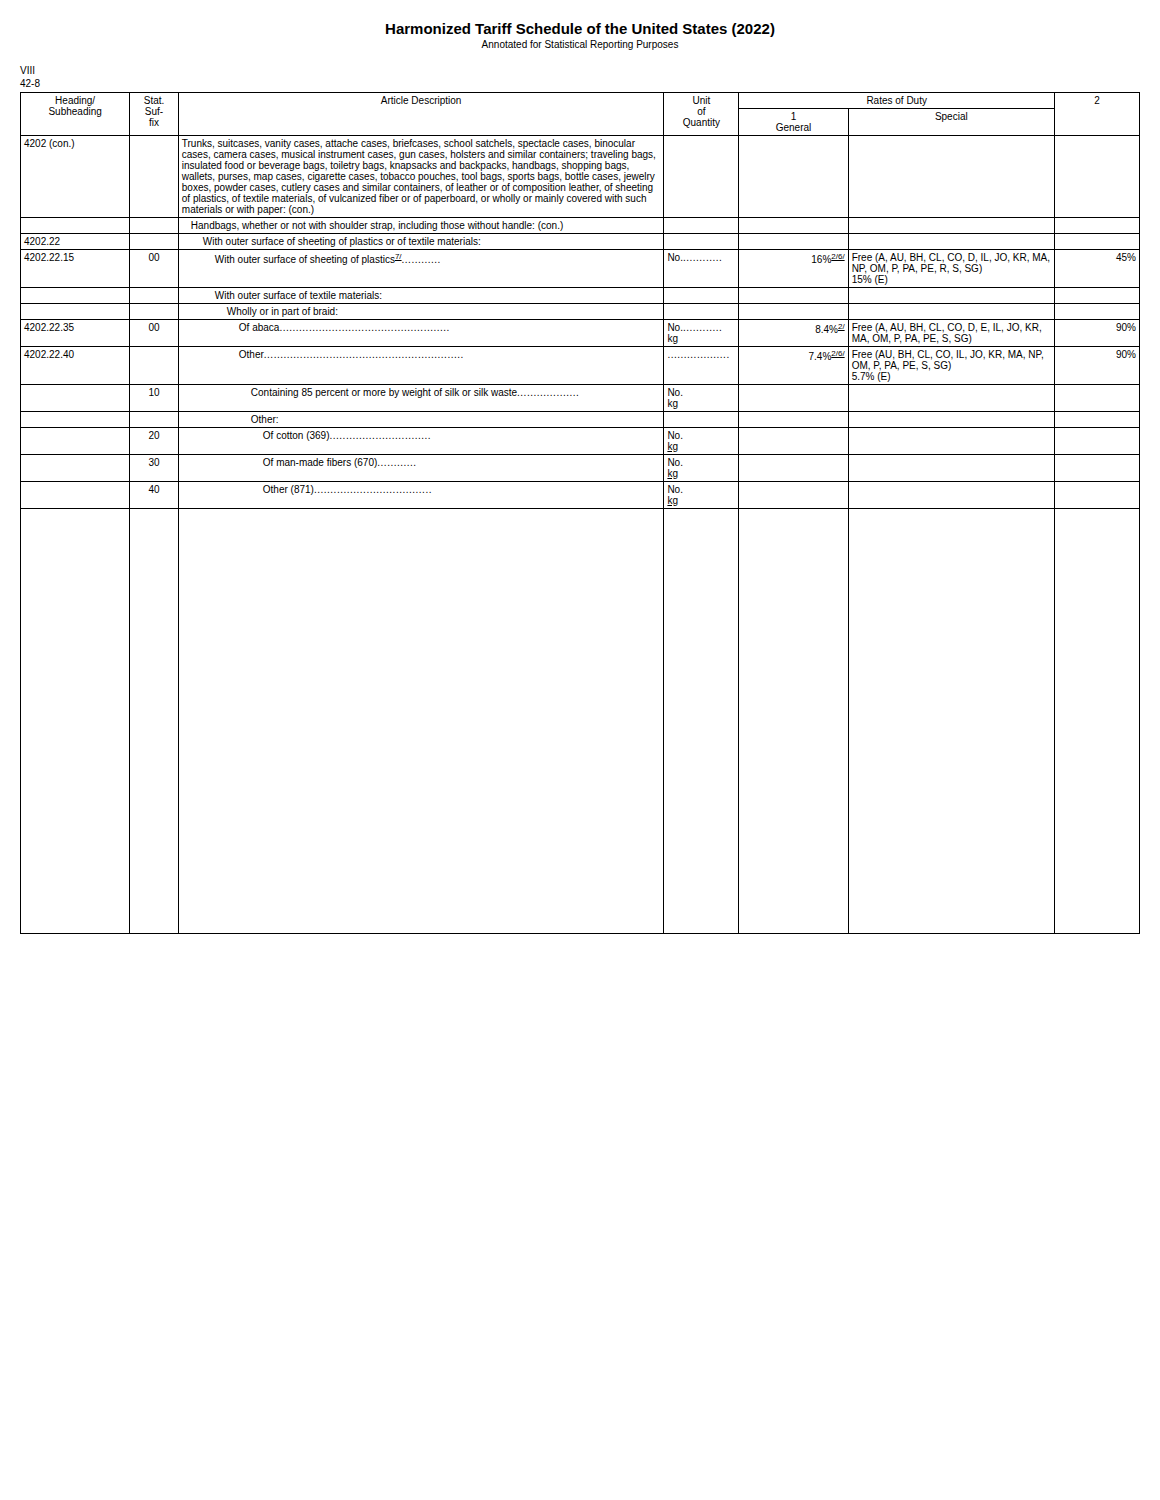Harmonized Tariff Schedule of the United States (2022)
Annotated for Statistical Reporting Purposes
VIII
42-8
| Heading/ Subheading | Stat. Suf- fix | Article Description | Unit of Quantity | Rates of Duty | 2 |
| --- | --- | --- | --- | --- | --- |
| 1 General | Special |
| 4202 (con.) | | Trunks, suitcases, vanity cases, attache cases, briefcases, school satchels, spectacle cases, binocular cases, camera cases, musical instrument cases, gun cases, holsters and similar containers; traveling bags, insulated food or beverage bags, toiletry bags, knapsacks and backpacks, handbags, shopping bags, wallets, purses, map cases, cigarette cases, tobacco pouches, tool bags, sports bags, bottle cases, jewelry boxes, powder cases, cutlery cases and similar containers, of leather or of composition leather, of sheeting of plastics, of textile materials, of vulcanized fiber or of paperboard, or wholly or mainly covered with such materials or with paper: (con.) | | | | |
| | | Handbags, whether or not with shoulder strap, including those without handle: (con.) | | | | |
| 4202.22 | | With outer surface of sheeting of plastics or of textile materials: | | | | |
| 4202.22.15 | 00 | With outer surface of sheeting of plastics 7/ ............ | No. ............ | 16% 2/6/ | Free (A, AU, BH, CL, CO, D, IL, JO, KR, MA, NP, OM, P, PA, PE, R, S, SG) 15% (E) | 45% |
| | | With outer surface of textile materials: | | | | |
| | | Wholly or in part of braid: | | | | |
| 4202.22.35 | 00 | Of abaca .................................................... | No. ............ kg | 8.4% 2/ | Free (A, AU, BH, CL, CO, D, E, IL, JO, KR, MA, OM, P, PA, PE, S, SG) | 90% |
| 4202.22.40 | | Other ............................................................. | ................... | 7.4% 2/6/ | Free (AU, BH, CL, CO, IL, JO, KR, MA, NP, OM, P, PA, PE, S, SG) 5.7% (E) | 90% |
| | 10 | Containing 85 percent or more by weight of silk or silk waste ................... | No. kg | | | |
| | | Other: | | | | |
| | 20 | Of cotton (369) ............................... | No. kg | | | |
| | 30 | Of man-made fibers (670) ............ | No. kg | | | |
| | 40 | Other (871) .................................... | No. kg | | | |